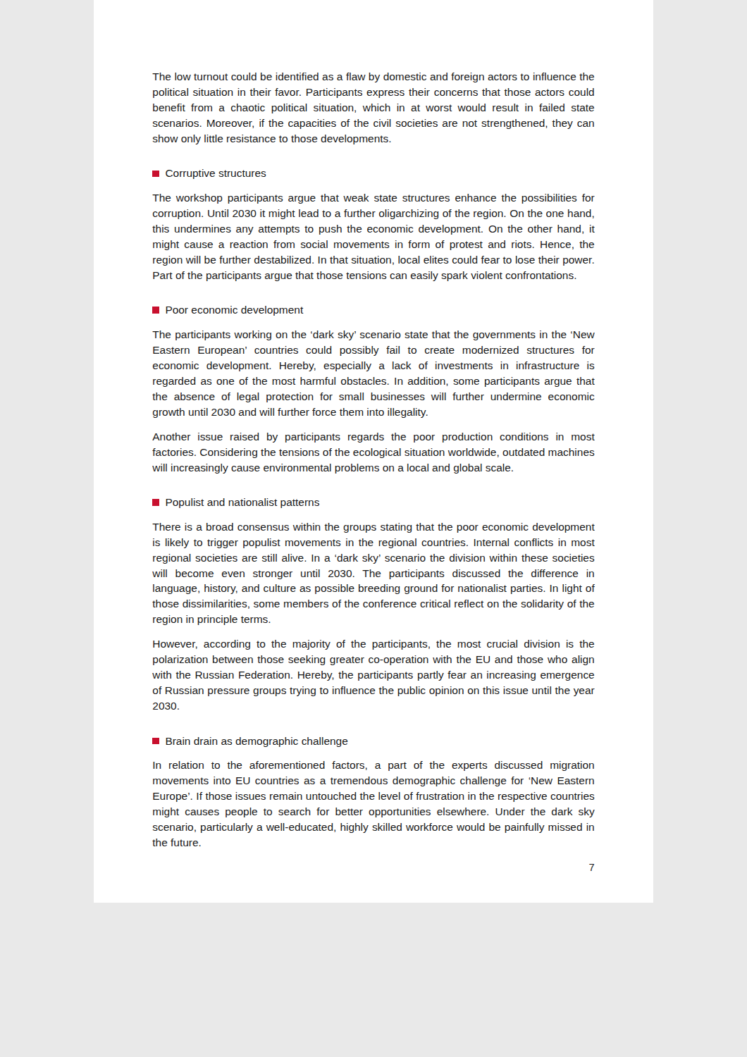The low turnout could be identified as a flaw by domestic and foreign actors to influence the political situation in their favor. Participants express their concerns that those actors could benefit from a chaotic political situation, which in at worst would result in failed state scenarios. Moreover, if the capacities of the civil societies are not strengthened, they can show only little resistance to those developments.
Corruptive structures
The workshop participants argue that weak state structures enhance the possibilities for corruption. Until 2030 it might lead to a further oligarchizing of the region. On the one hand, this undermines any attempts to push the economic development. On the other hand, it might cause a reaction from social movements in form of protest and riots. Hence, the region will be further destabilized. In that situation, local elites could fear to lose their power. Part of the participants argue that those tensions can easily spark violent confrontations.
Poor economic development
The participants working on the ‘dark sky’ scenario state that the governments in the ‘New Eastern European’ countries could possibly fail to create modernized structures for economic development. Hereby, especially a lack of investments in infrastructure is regarded as one of the most harmful obstacles. In addition, some participants argue that the absence of legal protection for small businesses will further undermine economic growth until 2030 and will further force them into illegality.
Another issue raised by participants regards the poor production conditions in most factories. Considering the tensions of the ecological situation worldwide, outdated machines will increasingly cause environmental problems on a local and global scale.
Populist and nationalist patterns
There is a broad consensus within the groups stating that the poor economic development is likely to trigger populist movements in the regional countries. Internal conflicts in most regional societies are still alive. In a ‘dark sky’ scenario the division within these societies will become even stronger until 2030. The participants discussed the difference in language, history, and culture as possible breeding ground for nationalist parties. In light of those dissimilarities, some members of the conference critical reflect on the solidarity of the region in principle terms.
However, according to the majority of the participants, the most crucial division is the polarization between those seeking greater co-operation with the EU and those who align with the Russian Federation. Hereby, the participants partly fear an increasing emergence of Russian pressure groups trying to influence the public opinion on this issue until the year 2030.
Brain drain as demographic challenge
In relation to the aforementioned factors, a part of the experts discussed migration movements into EU countries as a tremendous demographic challenge for ‘New Eastern Europe’. If those issues remain untouched the level of frustration in the respective countries might causes people to search for better opportunities elsewhere. Under the dark sky scenario, particularly a well-educated, highly skilled workforce would be painfully missed in the future.
7